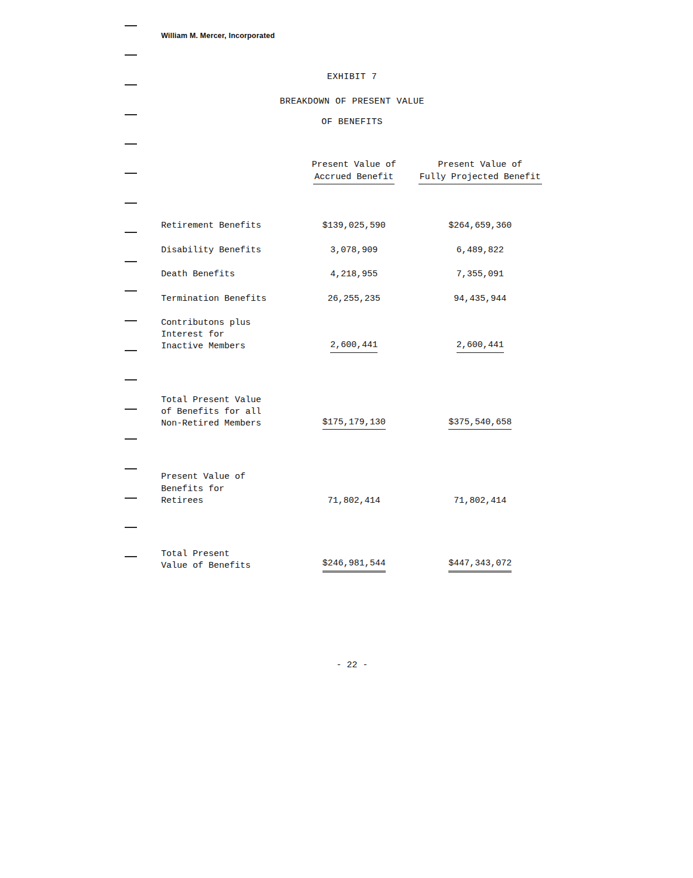William M. Mercer, Incorporated
EXHIBIT 7
BREAKDOWN OF PRESENT VALUE
OF BENEFITS
| | Present Value of Accrued Benefit | Present Value of Fully Projected Benefit |
| --- | --- | --- |
| Retirement Benefits | $139,025,590 | $264,659,360 |
| Disability Benefits | 3,078,909 | 6,489,822 |
| Death Benefits | 4,218,955 | 7,355,091 |
| Termination Benefits | 26,255,235 | 94,435,944 |
| Contributons plus Interest for Inactive Members | 2,600,441 | 2,600,441 |
| Total Present Value of Benefits for all Non-Retired Members | $175,179,130 | $375,540,658 |
| Present Value of Benefits for Retirees | 71,802,414 | 71,802,414 |
| Total Present Value of Benefits | $246,981,544 | $447,343,072 |
- 22 -